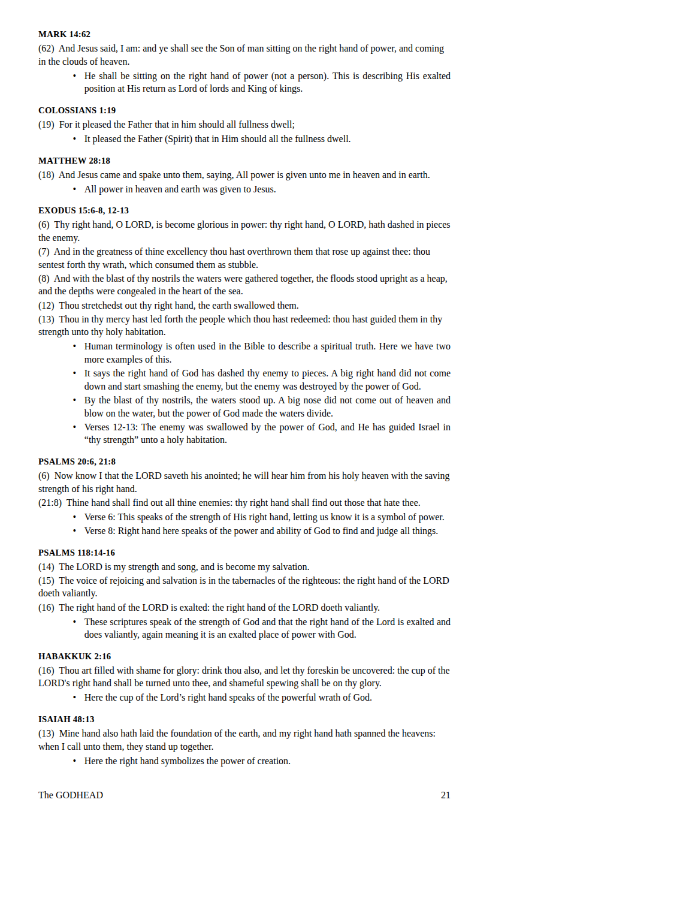Mark 14:62
(62) And Jesus said, I am: and ye shall see the Son of man sitting on the right hand of power, and coming in the clouds of heaven.
He shall be sitting on the right hand of power (not a person). This is describing His exalted position at His return as Lord of lords and King of kings.
Colossians 1:19
(19) For it pleased the Father that in him should all fullness dwell;
It pleased the Father (Spirit) that in Him should all the fullness dwell.
Matthew 28:18
(18) And Jesus came and spake unto them, saying, All power is given unto me in heaven and in earth.
All power in heaven and earth was given to Jesus.
Exodus 15:6-8, 12-13
(6) Thy right hand, O LORD, is become glorious in power: thy right hand, O LORD, hath dashed in pieces the enemy.
(7) And in the greatness of thine excellency thou hast overthrown them that rose up against thee: thou sentest forth thy wrath, which consumed them as stubble.
(8) And with the blast of thy nostrils the waters were gathered together, the floods stood upright as a heap, and the depths were congealed in the heart of the sea.
(12) Thou stretchedst out thy right hand, the earth swallowed them.
(13) Thou in thy mercy hast led forth the people which thou hast redeemed: thou hast guided them in thy strength unto thy holy habitation.
Human terminology is often used in the Bible to describe a spiritual truth. Here we have two more examples of this.
It says the right hand of God has dashed thy enemy to pieces. A big right hand did not come down and start smashing the enemy, but the enemy was destroyed by the power of God.
By the blast of thy nostrils, the waters stood up. A big nose did not come out of heaven and blow on the water, but the power of God made the waters divide.
Verses 12-13: The enemy was swallowed by the power of God, and He has guided Israel in “thy strength” unto a holy habitation.
Psalms 20:6, 21:8
(6) Now know I that the LORD saveth his anointed; he will hear him from his holy heaven with the saving strength of his right hand.
(21:8) Thine hand shall find out all thine enemies: thy right hand shall find out those that hate thee.
Verse 6: This speaks of the strength of His right hand, letting us know it is a symbol of power.
Verse 8: Right hand here speaks of the power and ability of God to find and judge all things.
Psalms 118:14-16
(14) The LORD is my strength and song, and is become my salvation.
(15) The voice of rejoicing and salvation is in the tabernacles of the righteous: the right hand of the LORD doeth valiantly.
(16) The right hand of the LORD is exalted: the right hand of the LORD doeth valiantly.
These scriptures speak of the strength of God and that the right hand of the Lord is exalted and does valiantly, again meaning it is an exalted place of power with God.
Habakkuk 2:16
(16) Thou art filled with shame for glory: drink thou also, and let thy foreskin be uncovered: the cup of the LORD's right hand shall be turned unto thee, and shameful spewing shall be on thy glory.
Here the cup of the Lord’s right hand speaks of the powerful wrath of God.
Isaiah 48:13
(13) Mine hand also hath laid the foundation of the earth, and my right hand hath spanned the heavens: when I call unto them, they stand up together.
Here the right hand symbolizes the power of creation.
The GODHEAD 21